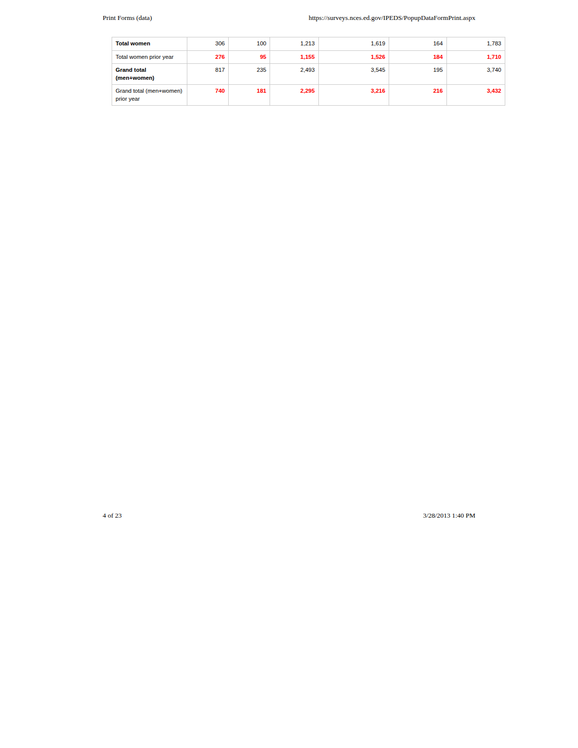Print Forms (data)
https://surveys.nces.ed.gov/IPEDS/PopupDataFormPrint.aspx
| Total women | 306 | 100 | 1,213 | 1,619 | 164 | 1,783 |
| Total women prior year | 276 | 95 | 1,155 | 1,526 | 184 | 1,710 |
| Grand total (men+women) | 817 | 235 | 2,493 | 3,545 | 195 | 3,740 |
| Grand total (men+women) prior year | 740 | 181 | 2,295 | 3,216 | 216 | 3,432 |
4 of 23
3/28/2013 1:40 PM